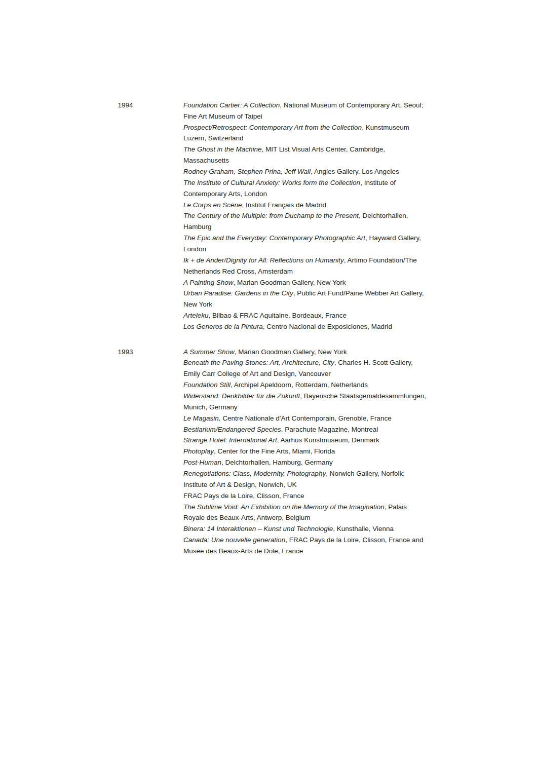1994
Foundation Cartier: A Collection, National Museum of Contemporary Art, Seoul; Fine Art Museum of Taipei
Prospect/Retrospect: Contemporary Art from the Collection, Kunstmuseum Luzern, Switzerland
The Ghost in the Machine, MIT List Visual Arts Center, Cambridge, Massachusetts
Rodney Graham, Stephen Prina, Jeff Wall, Angles Gallery, Los Angeles
The Institute of Cultural Anxiety: Works form the Collection, Institute of Contemporary Arts, London
Le Corps en Scène, Institut Français de Madrid
The Century of the Multiple: from Duchamp to the Present, Deichtorhallen, Hamburg
The Epic and the Everyday: Contemporary Photographic Art, Hayward Gallery, London
Ik + de Ander/Dignity for All: Reflections on Humanity, Artimo Foundation/The Netherlands Red Cross, Amsterdam
A Painting Show, Marian Goodman Gallery, New York
Urban Paradise: Gardens in the City, Public Art Fund/Paine Webber Art Gallery, New York
Arteleku, Bilbao & FRAC Aquitaine, Bordeaux, France
Los Generos de la Pintura, Centro Nacional de Exposiciones, Madrid
1993
A Summer Show, Marian Goodman Gallery, New York
Beneath the Paving Stones: Art, Architecture, City, Charles H. Scott Gallery, Emily Carr College of Art and Design, Vancouver
Foundation Still, Archipel Apeldoorn, Rotterdam, Netherlands
Widerstand: Denkbilder für die Zukunft, Bayerische Staatsgemaldesammlungen, Munich, Germany
Le Magasin, Centre Nationale d'Art Contemporain, Grenoble, France
Bestiarium/Endangered Species, Parachute Magazine, Montreal
Strange Hotel: International Art, Aarhus Kunstmuseum, Denmark
Photoplay, Center for the Fine Arts, Miami, Florida
Post-Human, Deichtorhallen, Hamburg, Germany
Renegotiations: Class, Modernity, Photography, Norwich Gallery, Norfolk; Institute of Art & Design, Norwich, UK
FRAC Pays de la Loire, Clisson, France
The Sublime Void: An Exhibition on the Memory of the Imagination, Palais Royale des Beaux-Arts, Antwerp, Belgium
Binera: 14 Interaktionen – Kunst und Technologie, Kunsthalle, Vienna
Canada: Une nouvelle generation, FRAC Pays de la Loire, Clisson, France and Musée des Beaux-Arts de Dole, France